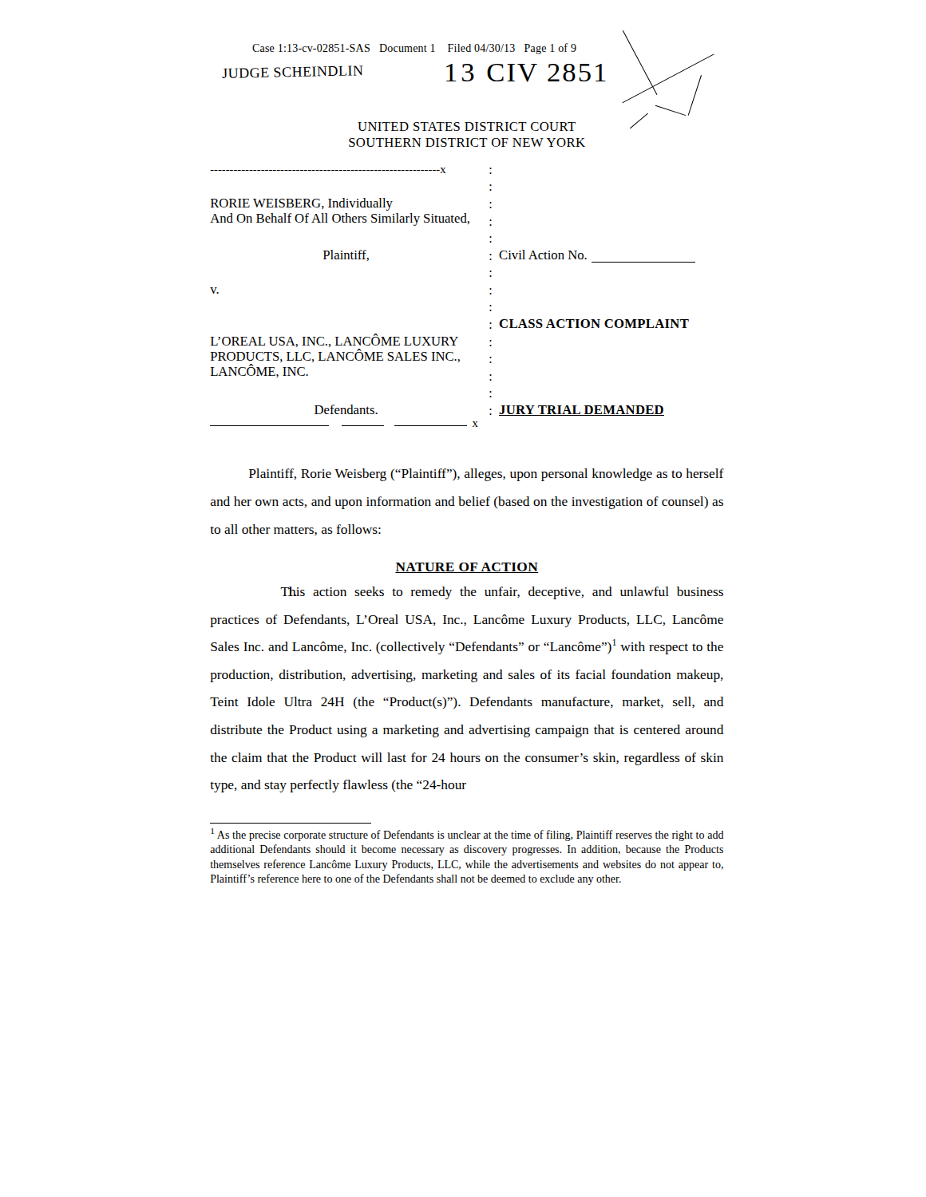Case 1:13-cv-02851-SAS Document 1 Filed 04/30/13 Page 1 of 9
JUDGE SCHEINDLIN
13 CIV 2851
UNITED STATES DISTRICT COURT
SOUTHERN DISTRICT OF NEW YORK
| -----------------------------------------------------------x | : | |
| | : | |
| RORIE WEISBERG, Individually And On Behalf Of All Others Similarly Situated, | : : | |
| | : | |
| Plaintiff, | : | Civil Action No. |
| | : | |
| v. | : | |
| | : | |
| | : | CLASS ACTION COMPLAINT |
| L’OREAL USA, INC., LANCÔME LUXURY PRODUCTS, LLC, LANCÔME SALES INC., LANCÔME, INC. | : : : | |
| | : | |
| Defendants. | : | JURY TRIAL DEMANDED |
x
Plaintiff, Rorie Weisberg (“Plaintiff”), alleges, upon personal knowledge as to herself and her own acts, and upon information and belief (based on the investigation of counsel) as to all other matters, as follows:
NATURE OF ACTION
1. This action seeks to remedy the unfair, deceptive, and unlawful business practices of Defendants, L’Oreal USA, Inc., Lancôme Luxury Products, LLC, Lancôme Sales Inc. and Lancôme, Inc. (collectively “Defendants” or “Lancôme”)1 with respect to the production, distribution, advertising, marketing and sales of its facial foundation makeup, Teint Idole Ultra 24H (the “Product(s)”). Defendants manufacture, market, sell, and distribute the Product using a marketing and advertising campaign that is centered around the claim that the Product will last for 24 hours on the consumer’s skin, regardless of skin type, and stay perfectly flawless (the “24-hour
1 As the precise corporate structure of Defendants is unclear at the time of filing, Plaintiff reserves the right to add additional Defendants should it become necessary as discovery progresses. In addition, because the Products themselves reference Lancôme Luxury Products, LLC, while the advertisements and websites do not appear to, Plaintiff’s reference here to one of the Defendants shall not be deemed to exclude any other.